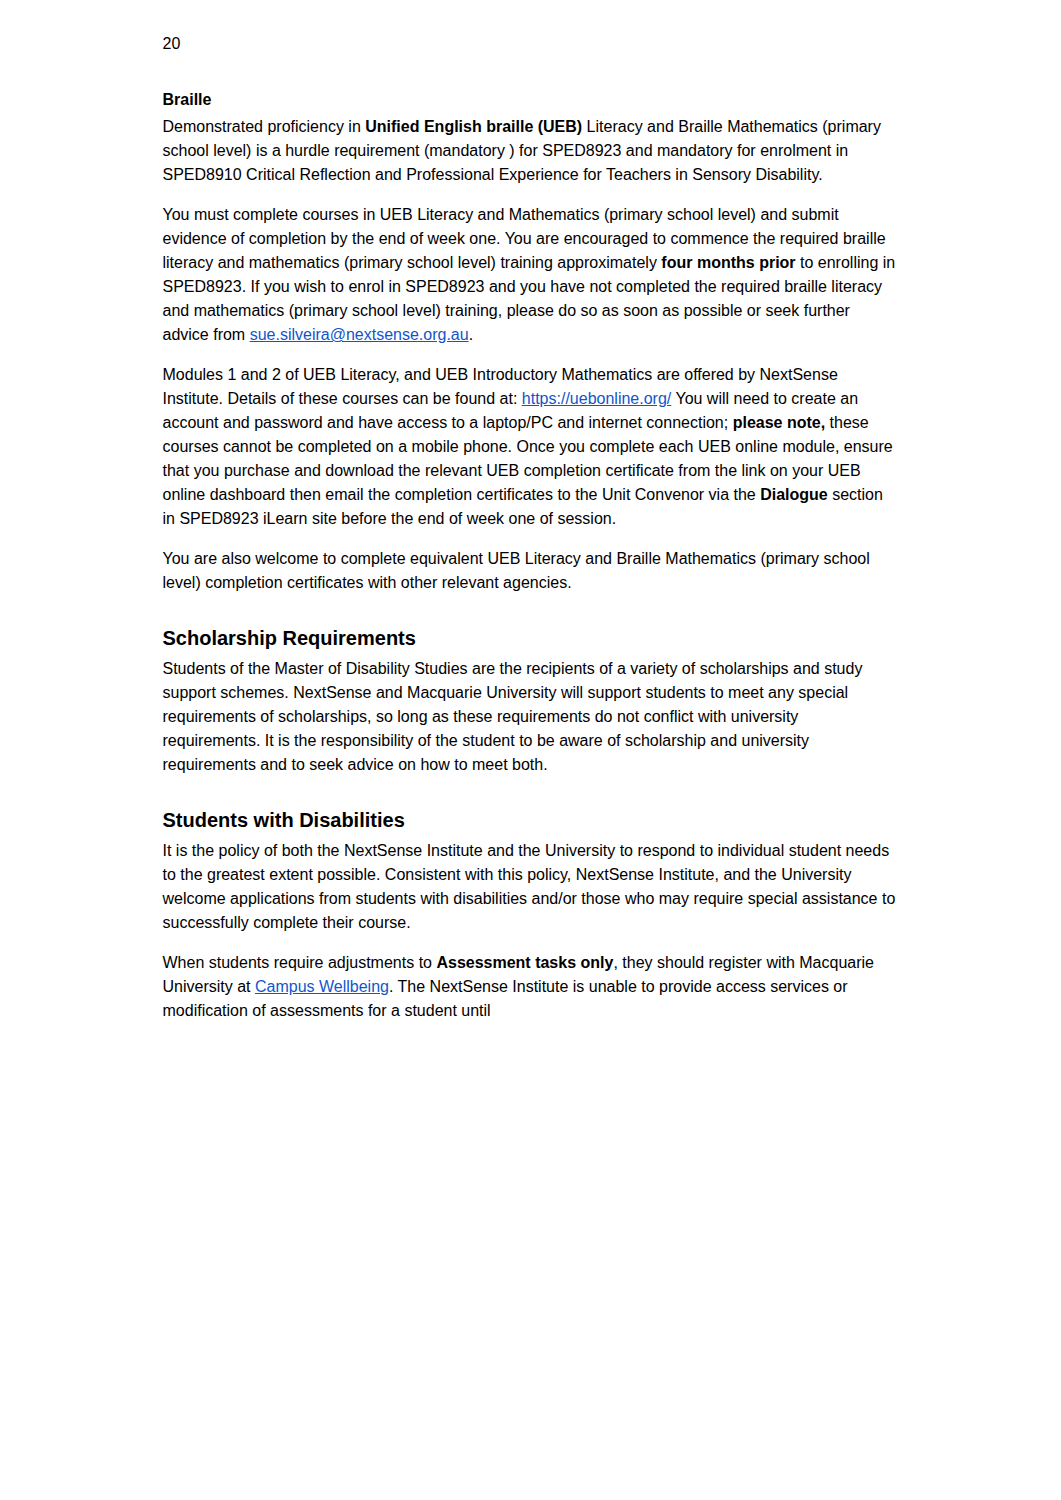20
Braille
Demonstrated proficiency in Unified English braille (UEB) Literacy and Braille Mathematics (primary school level) is a hurdle requirement (mandatory ) for SPED8923 and mandatory for enrolment in SPED8910 Critical Reflection and Professional Experience for Teachers in Sensory Disability.
You must complete courses in UEB Literacy and Mathematics (primary school level) and submit evidence of completion by the end of week one. You are encouraged to commence the required braille literacy and mathematics (primary school level) training approximately four months prior to enrolling in SPED8923. If you wish to enrol in SPED8923 and you have not completed the required braille literacy and mathematics (primary school level) training, please do so as soon as possible or seek further advice from sue.silveira@nextsense.org.au.
Modules 1 and 2 of UEB Literacy, and UEB Introductory Mathematics are offered by NextSense Institute. Details of these courses can be found at: https://uebonline.org/ You will need to create an account and password and have access to a laptop/PC and internet connection; please note, these courses cannot be completed on a mobile phone. Once you complete each UEB online module, ensure that you purchase and download the relevant UEB completion certificate from the link on your UEB online dashboard then email the completion certificates to the Unit Convenor via the Dialogue section in SPED8923 iLearn site before the end of week one of session.
You are also welcome to complete equivalent UEB Literacy and Braille Mathematics (primary school level) completion certificates with other relevant agencies.
Scholarship Requirements
Students of the Master of Disability Studies are the recipients of a variety of scholarships and study support schemes. NextSense and Macquarie University will support students to meet any special requirements of scholarships, so long as these requirements do not conflict with university requirements. It is the responsibility of the student to be aware of scholarship and university requirements and to seek advice on how to meet both.
Students with Disabilities
It is the policy of both the NextSense Institute and the University to respond to individual student needs to the greatest extent possible. Consistent with this policy, NextSense Institute, and the University welcome applications from students with disabilities and/or those who may require special assistance to successfully complete their course.
When students require adjustments to Assessment tasks only, they should register with Macquarie University at Campus Wellbeing. The NextSense Institute is unable to provide access services or modification of assessments for a student until